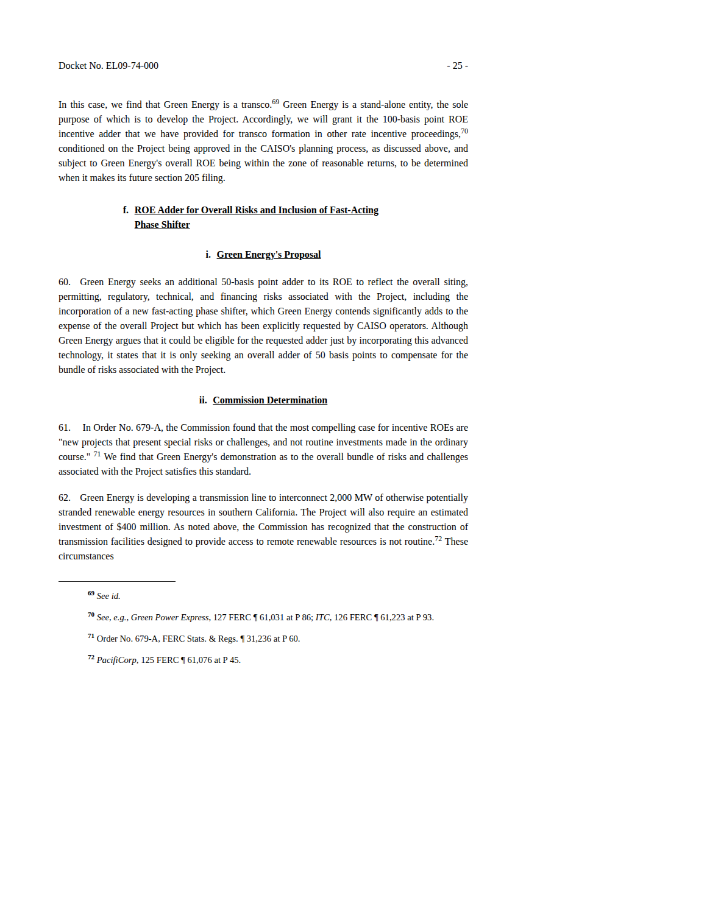Docket No. EL09-74-000 - 25 -
In this case, we find that Green Energy is a transco.69 Green Energy is a stand-alone entity, the sole purpose of which is to develop the Project. Accordingly, we will grant it the 100-basis point ROE incentive adder that we have provided for transco formation in other rate incentive proceedings,70 conditioned on the Project being approved in the CAISO's planning process, as discussed above, and subject to Green Energy's overall ROE being within the zone of reasonable returns, to be determined when it makes its future section 205 filing.
f. ROE Adder for Overall Risks and Inclusion of Fast-Acting Phase Shifter
i. Green Energy's Proposal
60. Green Energy seeks an additional 50-basis point adder to its ROE to reflect the overall siting, permitting, regulatory, technical, and financing risks associated with the Project, including the incorporation of a new fast-acting phase shifter, which Green Energy contends significantly adds to the expense of the overall Project but which has been explicitly requested by CAISO operators. Although Green Energy argues that it could be eligible for the requested adder just by incorporating this advanced technology, it states that it is only seeking an overall adder of 50 basis points to compensate for the bundle of risks associated with the Project.
ii. Commission Determination
61. In Order No. 679-A, the Commission found that the most compelling case for incentive ROEs are "new projects that present special risks or challenges, and not routine investments made in the ordinary course." 71 We find that Green Energy's demonstration as to the overall bundle of risks and challenges associated with the Project satisfies this standard.
62. Green Energy is developing a transmission line to interconnect 2,000 MW of otherwise potentially stranded renewable energy resources in southern California. The Project will also require an estimated investment of $400 million. As noted above, the Commission has recognized that the construction of transmission facilities designed to provide access to remote renewable resources is not routine.72 These circumstances
69 See id.
70 See, e.g., Green Power Express, 127 FERC ¶ 61,031 at P 86; ITC, 126 FERC ¶ 61,223 at P 93.
71 Order No. 679-A, FERC Stats. & Regs. ¶ 31,236 at P 60.
72 PacifiCorp, 125 FERC ¶ 61,076 at P 45.